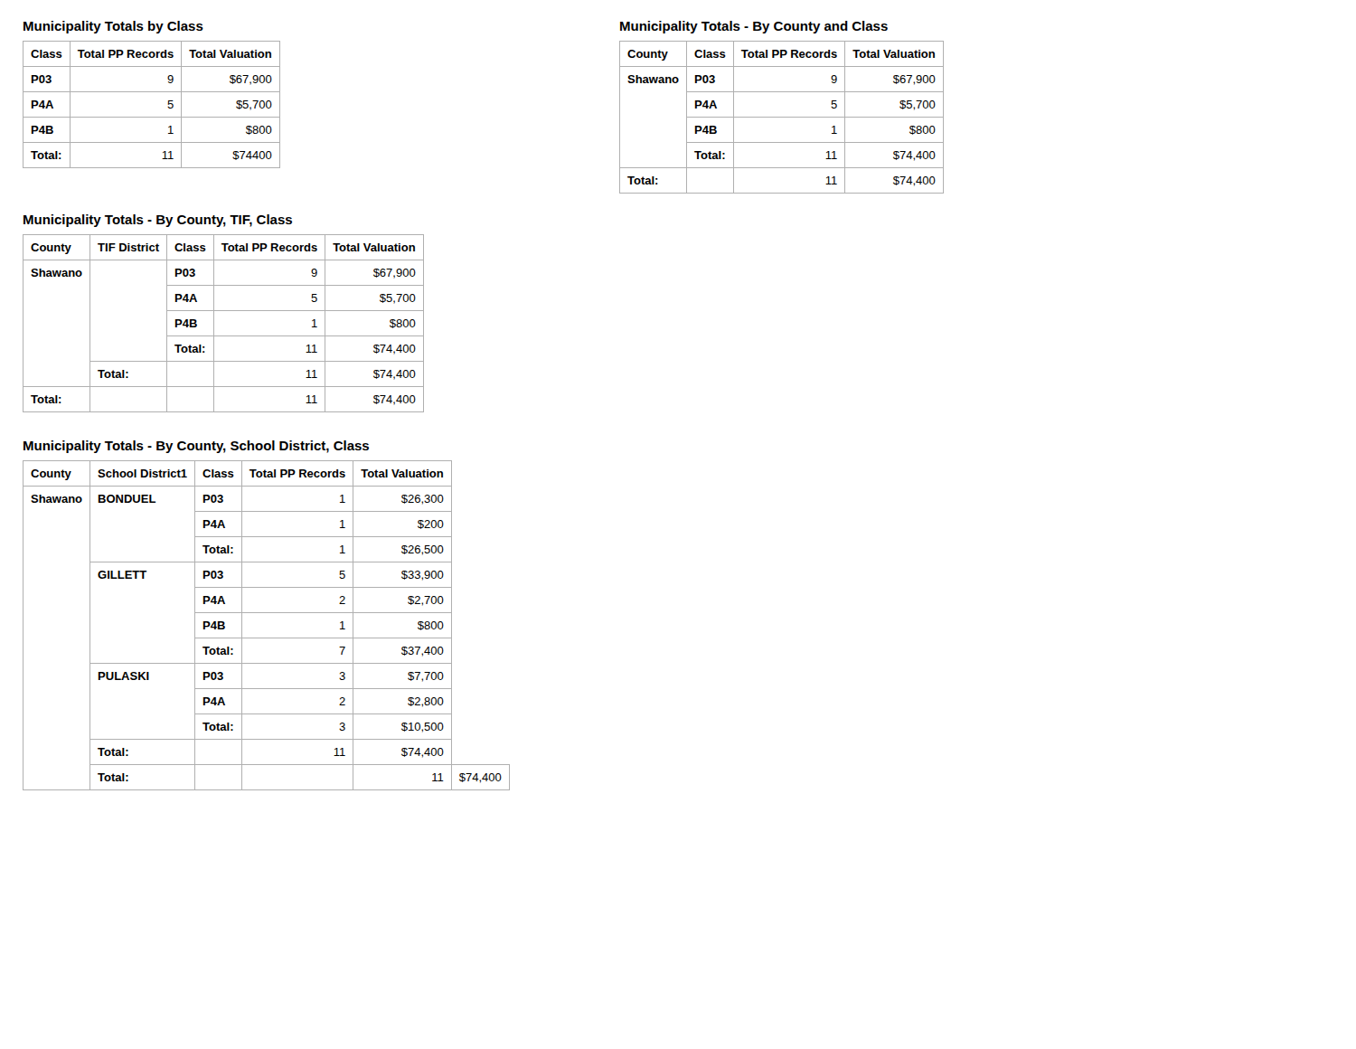| Municipality Totals by Class / Class / Total PP Records / Total Valuation / / --- / --- / --- / / P03 / 9 / $67,900 / / P4A / 5 / $5,700 / / P4B / 1 / $800 / / Total: / 11 / $74400 / | | Municipality Totals - By County and Class / County / Class / Total PP Records / Total Valuation / / --- / --- / --- / --- / / Shawano / P03 / 9 / $67,900 / / P4A / 5 / $5,700 / / P4B / 1 / $800 / / Total: / 11 / $74,400 / / Total: / / 11 / $74,400 / |
Municipality Totals - By County, TIF, Class
| County | TIF District | Class | Total PP Records | Total Valuation |
| --- | --- | --- | --- | --- |
| Shawano | | P03 | 9 | $67,900 |
| P4A | 5 | $5,700 |
| P4B | 1 | $800 |
| Total: | 11 | $74,400 |
| Total: | | 11 | $74,400 |
| Total: | | | 11 | $74,400 |
Municipality Totals - By County, School District, Class
| County | School District1 | Class | Total PP Records | Total Valuation |
| --- | --- | --- | --- | --- |
| Shawano | BONDUEL | P03 | 1 | $26,300 |
| P4A | 1 | $200 |
| Total: | 1 | $26,500 |
| GILLETT | P03 | 5 | $33,900 |
| P4A | 2 | $2,700 |
| P4B | 1 | $800 |
| Total: | 7 | $37,400 |
| PULASKI | P03 | 3 | $7,700 |
| P4A | 2 | $2,800 |
| Total: | 3 | $10,500 |
| Total: | | 11 | $74,400 |
| Total: | | | 11 | $74,400 |